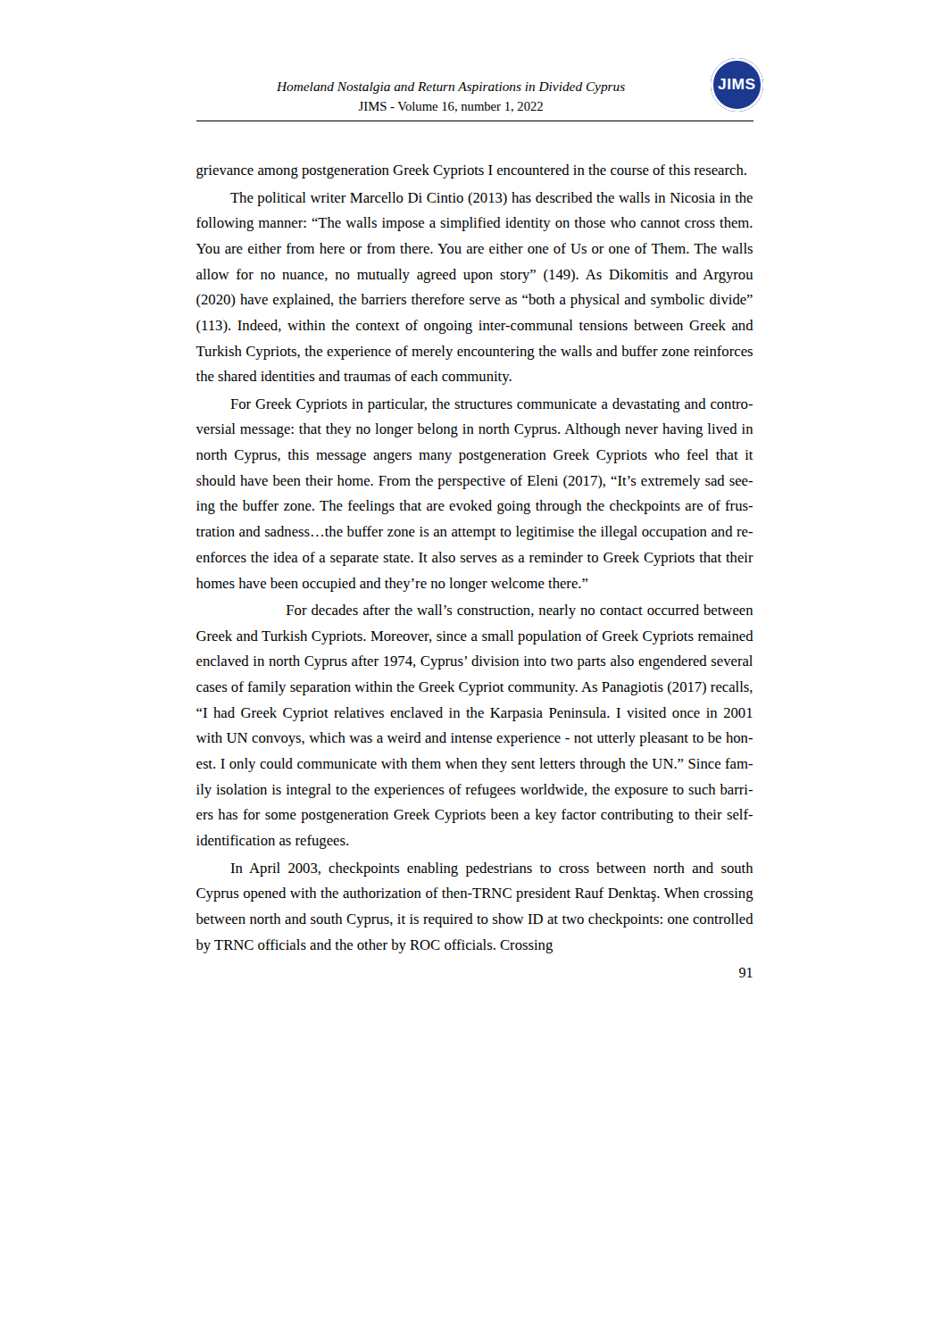JIMS
Homeland Nostalgia and Return Aspirations in Divided Cyprus
JIMS - Volume 16, number 1, 2022
grievance among postgeneration Greek Cypriots I encountered in the course of this research.
The political writer Marcello Di Cintio (2013) has described the walls in Nicosia in the following manner: “The walls impose a simplified identity on those who cannot cross them. You are either from here or from there. You are either one of Us or one of Them. The walls allow for no nuance, no mutually agreed upon story” (149). As Dikomitis and Argyrou (2020) have explained, the barriers therefore serve as “both a physical and symbolic divide” (113). Indeed, within the context of ongoing inter-communal tensions between Greek and Turkish Cypriots, the experience of merely encountering the walls and buffer zone reinforces the shared identities and traumas of each community.
For Greek Cypriots in particular, the structures communicate a devastating and controversial message: that they no longer belong in north Cyprus. Although never having lived in north Cyprus, this message angers many postgeneration Greek Cypriots who feel that it should have been their home. From the perspective of Eleni (2017), “It’s extremely sad seeing the buffer zone. The feelings that are evoked going through the checkpoints are of frustration and sadness…the buffer zone is an attempt to legitimise the illegal occupation and re-enforces the idea of a separate state. It also serves as a reminder to Greek Cypriots that their homes have been occupied and they’re no longer welcome there.”
For decades after the wall’s construction, nearly no contact occurred between Greek and Turkish Cypriots. Moreover, since a small population of Greek Cypriots remained enclaved in north Cyprus after 1974, Cyprus’ division into two parts also engendered several cases of family separation within the Greek Cypriot community. As Panagiotis (2017) recalls, “I had Greek Cypriot relatives enclaved in the Karpasia Peninsula. I visited once in 2001 with UN convoys, which was a weird and intense experience - not utterly pleasant to be honest. I only could communicate with them when they sent letters through the UN.” Since family isolation is integral to the experiences of refugees worldwide, the exposure to such barriers has for some postgeneration Greek Cypriots been a key factor contributing to their self-identification as refugees.
In April 2003, checkpoints enabling pedestrians to cross between north and south Cyprus opened with the authorization of then-TRNC president Rauf Denktaş. When crossing between north and south Cyprus, it is required to show ID at two checkpoints: one controlled by TRNC officials and the other by ROC officials. Crossing
91